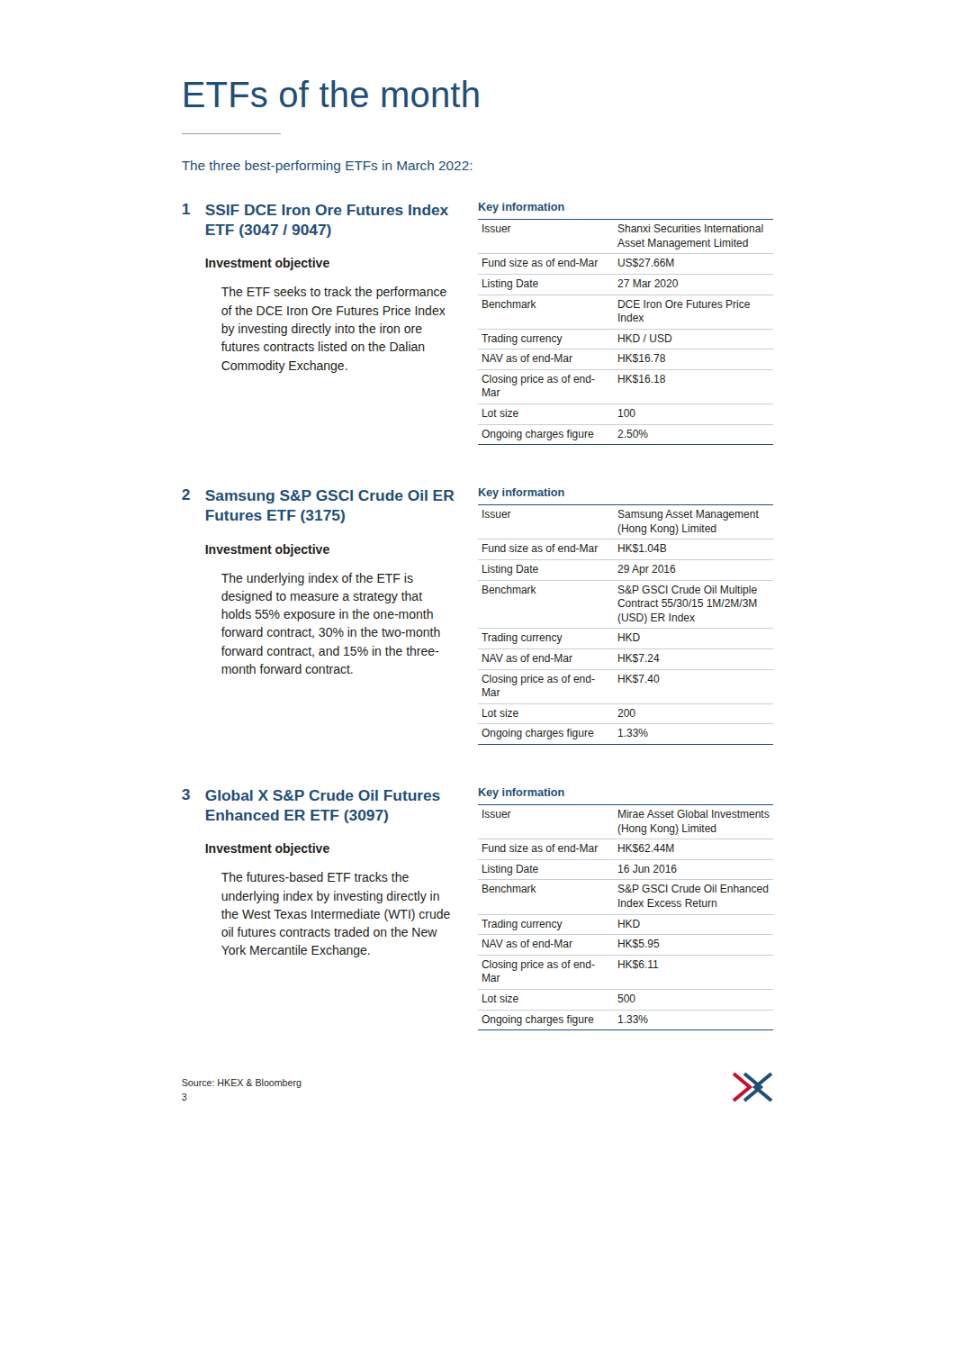ETFs of the month
The three best-performing ETFs in March 2022:
1
SSIF DCE Iron Ore Futures Index ETF (3047 / 9047)
Investment objective
The ETF seeks to track the performance of the DCE Iron Ore Futures Price Index by investing directly into the iron ore futures contracts listed on the Dalian Commodity Exchange.
Key information
| Issuer | Shanxi Securities International Asset Management Limited |
| Fund size as of end-Mar | US$27.66M |
| Listing Date | 27 Mar 2020 |
| Benchmark | DCE Iron Ore Futures Price Index |
| Trading currency | HKD / USD |
| NAV as of end-Mar | HK$16.78 |
| Closing price as of end-Mar | HK$16.18 |
| Lot size | 100 |
| Ongoing charges figure | 2.50% |
2
Samsung S&P GSCI Crude Oil ER Futures ETF (3175)
Investment objective
The underlying index of the ETF is designed to measure a strategy that holds 55% exposure in the one-month forward contract, 30% in the two-month forward contract, and 15% in the three-month forward contract.
Key information
| Issuer | Samsung Asset Management (Hong Kong) Limited |
| Fund size as of end-Mar | HK$1.04B |
| Listing Date | 29 Apr 2016 |
| Benchmark | S&P GSCI Crude Oil Multiple Contract 55/30/15 1M/2M/3M (USD) ER Index |
| Trading currency | HKD |
| NAV as of end-Mar | HK$7.24 |
| Closing price as of end-Mar | HK$7.40 |
| Lot size | 200 |
| Ongoing charges figure | 1.33% |
3
Global X S&P Crude Oil Futures Enhanced ER ETF (3097)
Investment objective
The futures-based ETF tracks the underlying index by investing directly in the West Texas Intermediate (WTI) crude oil futures contracts traded on the New York Mercantile Exchange.
Key information
| Issuer | Mirae Asset Global Investments (Hong Kong) Limited |
| Fund size as of end-Mar | HK$62.44M |
| Listing Date | 16 Jun 2016 |
| Benchmark | S&P GSCI Crude Oil Enhanced Index Excess Return |
| Trading currency | HKD |
| NAV as of end-Mar | HK$5.95 |
| Closing price as of end-Mar | HK$6.11 |
| Lot size | 500 |
| Ongoing charges figure | 1.33% |
Source: HKEX & Bloomberg
3